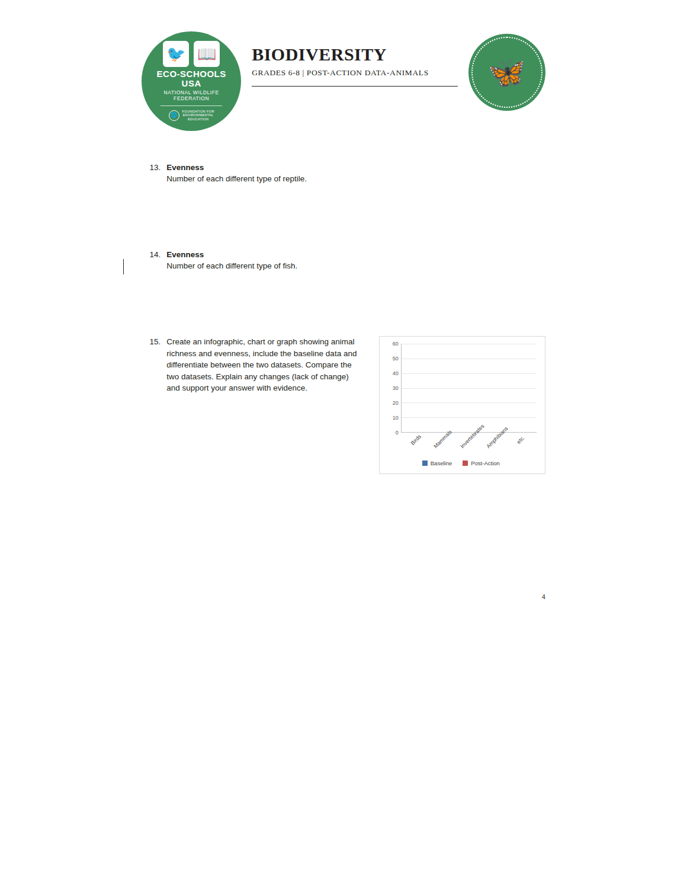🐦
📖
ECO-SCHOOLS USA
National Wildlife Federation
🌐 Foundation for
Environmental
Education
BIODIVERSITY
GRADES 6-8 | POST-ACTION DATA-ANIMALS
🦋
Evenness
Number of each different type of reptile.
Evenness
Number of each different type of fish.
Create an infographic, chart or graph showing animal richness and evenness, include the baseline data and differentiate between the two datasets. Compare the two datasets. Explain any changes (lack of change) and support your answer with evidence.
60 50 40 30 20 10 0
Birds Mammals Invertebrates Amphibians etc.
Baseline Post-Action
4